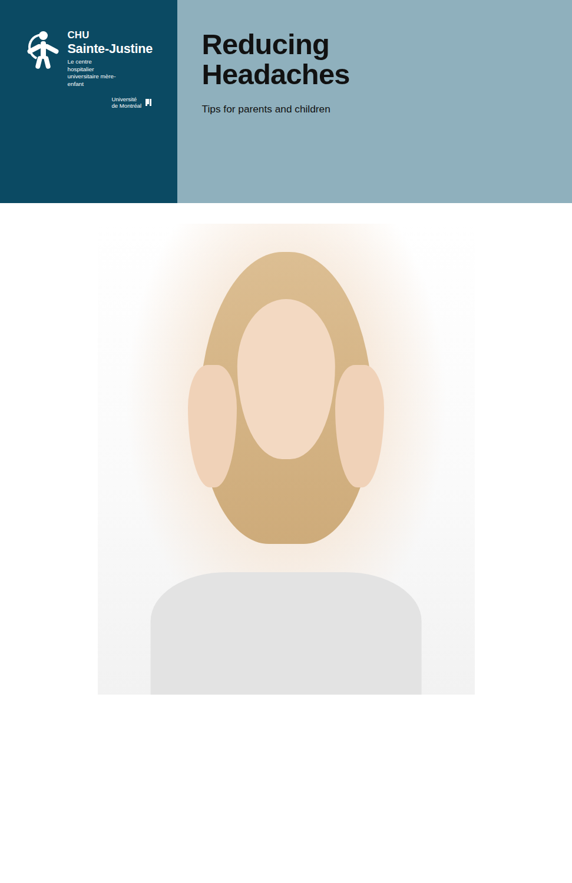CHU
Sainte-Justine
Le centre hospitalier universitaire mère-enfant
Université
de Montréal
Reducing
Headaches
Tips for parents and children